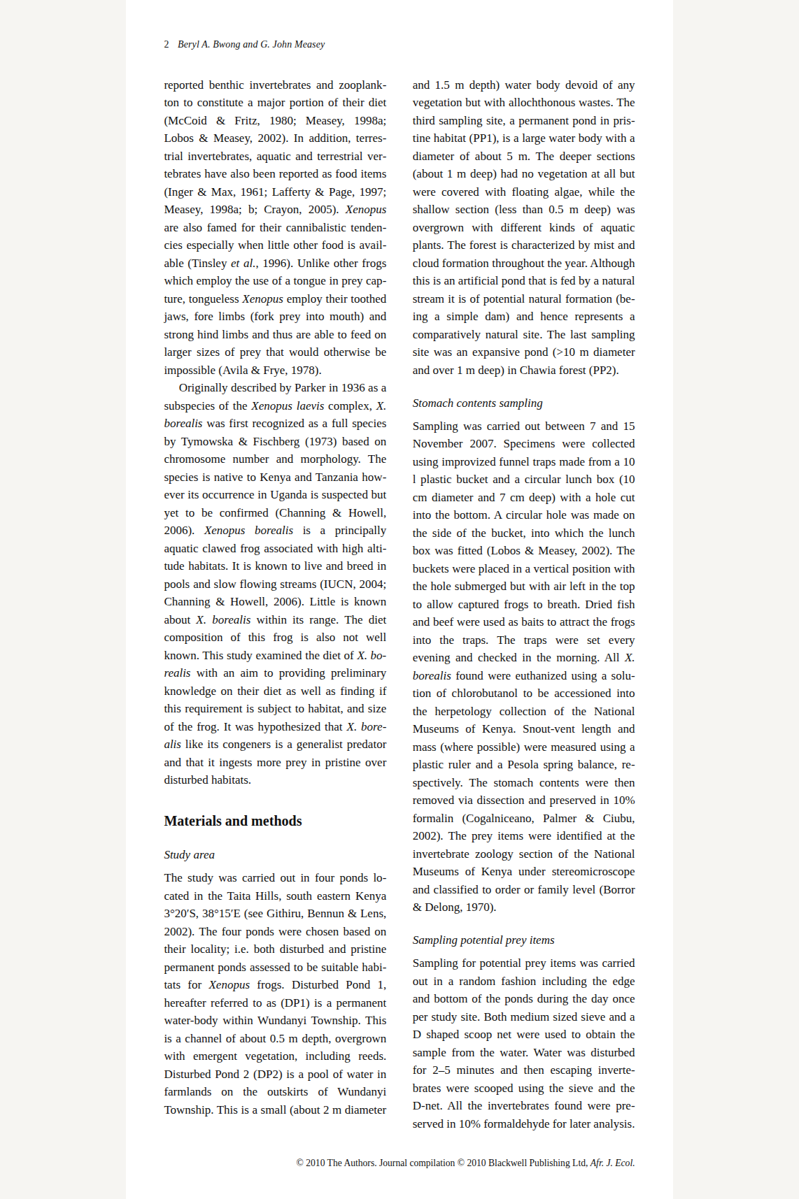2 Beryl A. Bwong and G. John Measey
reported benthic invertebrates and zooplankton to constitute a major portion of their diet (McCoid & Fritz, 1980; Measey, 1998a; Lobos & Measey, 2002). In addition, terrestrial invertebrates, aquatic and terrestrial vertebrates have also been reported as food items (Inger & Max, 1961; Lafferty & Page, 1997; Measey, 1998a; b; Crayon, 2005). Xenopus are also famed for their cannibalistic tendencies especially when little other food is available (Tinsley et al., 1996). Unlike other frogs which employ the use of a tongue in prey capture, tongueless Xenopus employ their toothed jaws, fore limbs (fork prey into mouth) and strong hind limbs and thus are able to feed on larger sizes of prey that would otherwise be impossible (Avila & Frye, 1978).
Originally described by Parker in 1936 as a subspecies of the Xenopus laevis complex, X. borealis was first recognized as a full species by Tymowska & Fischberg (1973) based on chromosome number and morphology. The species is native to Kenya and Tanzania however its occurrence in Uganda is suspected but yet to be confirmed (Channing & Howell, 2006). Xenopus borealis is a principally aquatic clawed frog associated with high altitude habitats. It is known to live and breed in pools and slow flowing streams (IUCN, 2004; Channing & Howell, 2006). Little is known about X. borealis within its range. The diet composition of this frog is also not well known. This study examined the diet of X. borealis with an aim to providing preliminary knowledge on their diet as well as finding if this requirement is subject to habitat, and size of the frog. It was hypothesized that X. borealis like its congeners is a generalist predator and that it ingests more prey in pristine over disturbed habitats.
Materials and methods
Study area
The study was carried out in four ponds located in the Taita Hills, south eastern Kenya 3°20′S, 38°15′E (see Githiru, Bennun & Lens, 2002). The four ponds were chosen based on their locality; i.e. both disturbed and pristine permanent ponds assessed to be suitable habitats for Xenopus frogs. Disturbed Pond 1, hereafter referred to as (DP1) is a permanent water-body within Wundanyi Township. This is a channel of about 0.5 m depth, overgrown with emergent vegetation, including reeds. Disturbed Pond 2 (DP2) is a pool of water in farmlands on the outskirts of Wundanyi Township. This is a small (about 2 m diameter and 1.5 m depth) water body devoid of any vegetation but with allochthonous wastes. The third sampling site, a permanent pond in pristine habitat (PP1), is a large water body with a diameter of about 5 m. The deeper sections (about 1 m deep) had no vegetation at all but were covered with floating algae, while the shallow section (less than 0.5 m deep) was overgrown with different kinds of aquatic plants. The forest is characterized by mist and cloud formation throughout the year. Although this is an artificial pond that is fed by a natural stream it is of potential natural formation (being a simple dam) and hence represents a comparatively natural site. The last sampling site was an expansive pond (>10 m diameter and over 1 m deep) in Chawia forest (PP2).
Stomach contents sampling
Sampling was carried out between 7 and 15 November 2007. Specimens were collected using improvized funnel traps made from a 10 l plastic bucket and a circular lunch box (10 cm diameter and 7 cm deep) with a hole cut into the bottom. A circular hole was made on the side of the bucket, into which the lunch box was fitted (Lobos & Measey, 2002). The buckets were placed in a vertical position with the hole submerged but with air left in the top to allow captured frogs to breath. Dried fish and beef were used as baits to attract the frogs into the traps. The traps were set every evening and checked in the morning. All X. borealis found were euthanized using a solution of chlorobutanol to be accessioned into the herpetology collection of the National Museums of Kenya. Snout-vent length and mass (where possible) were measured using a plastic ruler and a Pesola spring balance, respectively. The stomach contents were then removed via dissection and preserved in 10% formalin (Cogalniceano, Palmer & Ciubu, 2002). The prey items were identified at the invertebrate zoology section of the National Museums of Kenya under stereomicroscope and classified to order or family level (Borror & Delong, 1970).
Sampling potential prey items
Sampling for potential prey items was carried out in a random fashion including the edge and bottom of the ponds during the day once per study site. Both medium sized sieve and a D shaped scoop net were used to obtain the sample from the water. Water was disturbed for 2–5 minutes and then escaping invertebrates were scooped using the sieve and the D-net. All the invertebrates found were preserved in 10% formaldehyde for later analysis.
© 2010 The Authors. Journal compilation © 2010 Blackwell Publishing Ltd, Afr. J. Ecol.